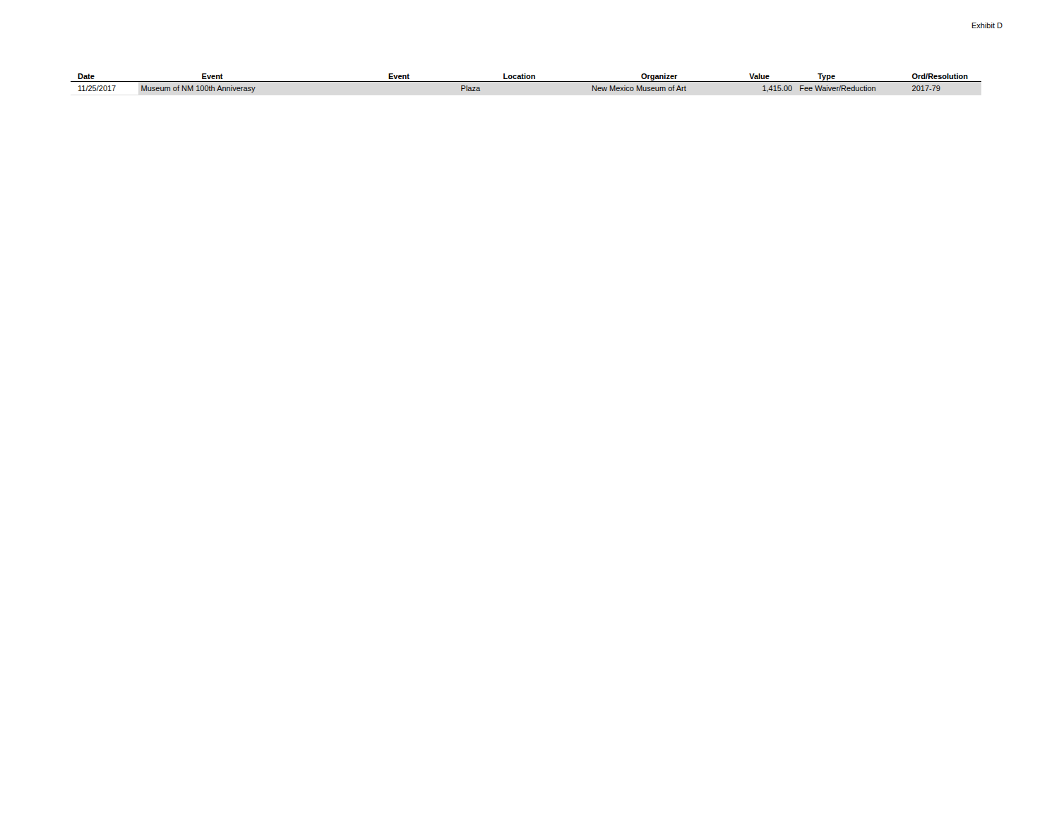Exhibit D
| Date | Event | Event | Location | Organizer | Value | Type | Ord/Resolution |
| --- | --- | --- | --- | --- | --- | --- | --- |
| 11/25/2017 | Museum of NM 100th Anniverasy | | Plaza | New Mexico Museum of Art | 1,415.00 | Fee Waiver/Reduction | 2017-79 |